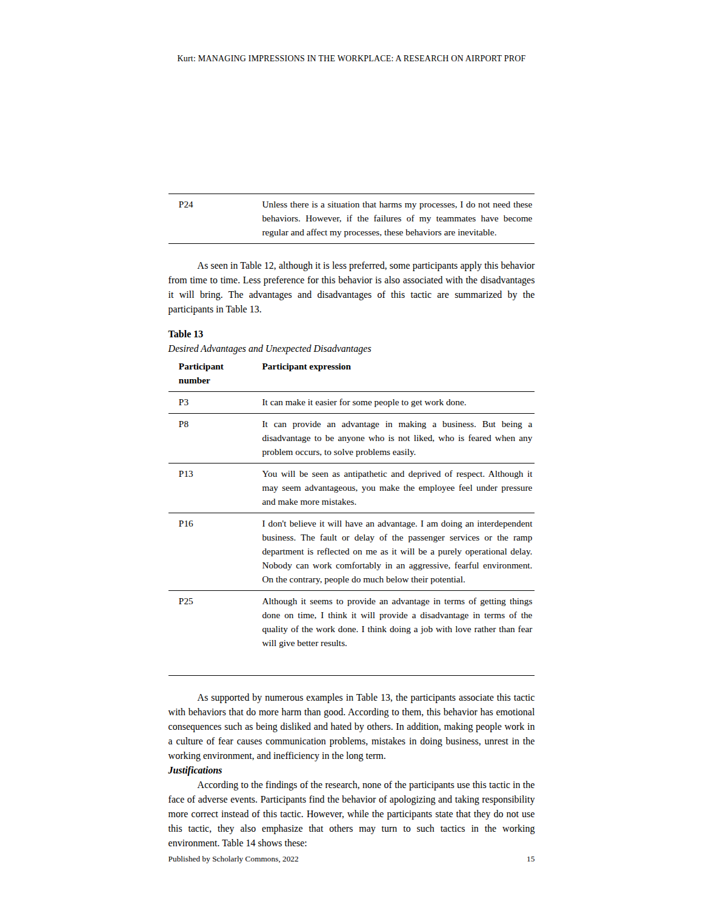Kurt: MANAGING IMPRESSIONS IN THE WORKPLACE: A RESEARCH ON AIRPORT PROF
| P24 | Unless there is a situation that harms my processes, I do not need these behaviors. However, if the failures of my teammates have become regular and affect my processes, these behaviors are inevitable. |
As seen in Table 12, although it is less preferred, some participants apply this behavior from time to time. Less preference for this behavior is also associated with the disadvantages it will bring. The advantages and disadvantages of this tactic are summarized by the participants in Table 13.
Table 13
Desired Advantages and Unexpected Disadvantages
| Participant number | Participant expression |
| --- | --- |
| P3 | It can make it easier for some people to get work done. |
| P8 | It can provide an advantage in making a business. But being a disadvantage to be anyone who is not liked, who is feared when any problem occurs, to solve problems easily. |
| P13 | You will be seen as antipathetic and deprived of respect. Although it may seem advantageous, you make the employee feel under pressure and make more mistakes. |
| P16 | I don't believe it will have an advantage. I am doing an interdependent business. The fault or delay of the passenger services or the ramp department is reflected on me as it will be a purely operational delay. Nobody can work comfortably in an aggressive, fearful environment. On the contrary, people do much below their potential. |
| P25 | Although it seems to provide an advantage in terms of getting things done on time, I think it will provide a disadvantage in terms of the quality of the work done. I think doing a job with love rather than fear will give better results. |
As supported by numerous examples in Table 13, the participants associate this tactic with behaviors that do more harm than good. According to them, this behavior has emotional consequences such as being disliked and hated by others. In addition, making people work in a culture of fear causes communication problems, mistakes in doing business, unrest in the working environment, and inefficiency in the long term.
Justifications
According to the findings of the research, none of the participants use this tactic in the face of adverse events. Participants find the behavior of apologizing and taking responsibility more correct instead of this tactic. However, while the participants state that they do not use this tactic, they also emphasize that others may turn to such tactics in the working environment. Table 14 shows these:
Published by Scholarly Commons, 2022
15